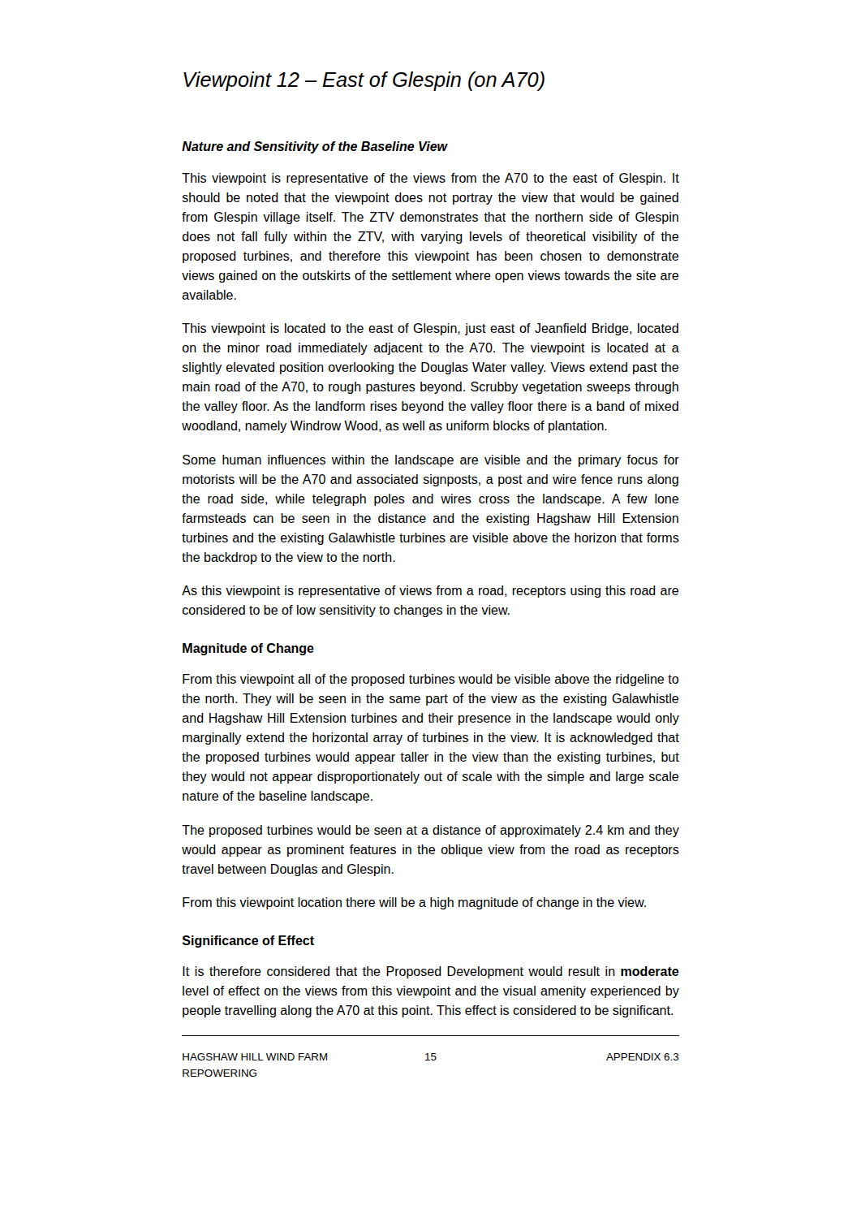Viewpoint 12 – East of Glespin (on A70)
Nature and Sensitivity of the Baseline View
This viewpoint is representative of the views from the A70 to the east of Glespin. It should be noted that the viewpoint does not portray the view that would be gained from Glespin village itself. The ZTV demonstrates that the northern side of Glespin does not fall fully within the ZTV, with varying levels of theoretical visibility of the proposed turbines, and therefore this viewpoint has been chosen to demonstrate views gained on the outskirts of the settlement where open views towards the site are available.
This viewpoint is located to the east of Glespin, just east of Jeanfield Bridge, located on the minor road immediately adjacent to the A70. The viewpoint is located at a slightly elevated position overlooking the Douglas Water valley. Views extend past the main road of the A70, to rough pastures beyond. Scrubby vegetation sweeps through the valley floor. As the landform rises beyond the valley floor there is a band of mixed woodland, namely Windrow Wood, as well as uniform blocks of plantation.
Some human influences within the landscape are visible and the primary focus for motorists will be the A70 and associated signposts, a post and wire fence runs along the road side, while telegraph poles and wires cross the landscape. A few lone farmsteads can be seen in the distance and the existing Hagshaw Hill Extension turbines and the existing Galawhistle turbines are visible above the horizon that forms the backdrop to the view to the north.
As this viewpoint is representative of views from a road, receptors using this road are considered to be of low sensitivity to changes in the view.
Magnitude of Change
From this viewpoint all of the proposed turbines would be visible above the ridgeline to the north. They will be seen in the same part of the view as the existing Galawhistle and Hagshaw Hill Extension turbines and their presence in the landscape would only marginally extend the horizontal array of turbines in the view. It is acknowledged that the proposed turbines would appear taller in the view than the existing turbines, but they would not appear disproportionately out of scale with the simple and large scale nature of the baseline landscape.
The proposed turbines would be seen at a distance of approximately 2.4 km and they would appear as prominent features in the oblique view from the road as receptors travel between Douglas and Glespin.
From this viewpoint location there will be a high magnitude of change in the view.
Significance of Effect
It is therefore considered that the Proposed Development would result in moderate level of effect on the views from this viewpoint and the visual amenity experienced by people travelling along the A70 at this point. This effect is considered to be significant.
HAGSHAW HILL WIND FARM
REPOWERING
15
APPENDIX 6.3